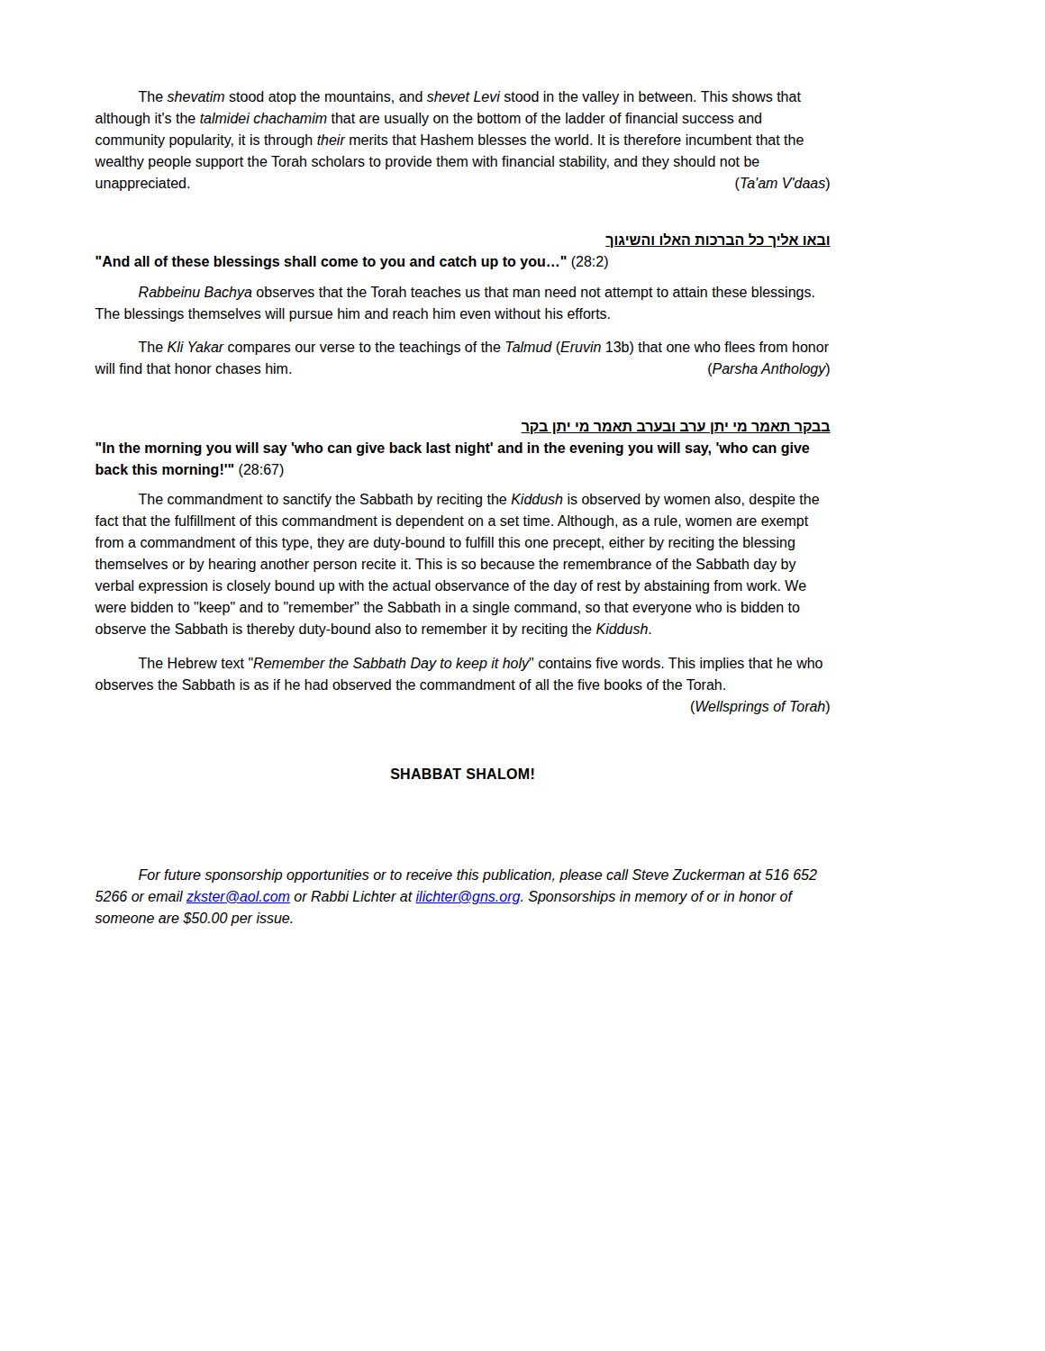The shevatim stood atop the mountains, and shevet Levi stood in the valley in between. This shows that although it's the talmidei chachamim that are usually on the bottom of the ladder of financial success and community popularity, it is through their merits that Hashem blesses the world. It is therefore incumbent that the wealthy people support the Torah scholars to provide them with financial stability, and they should not be unappreciated. (Ta'am V'daas)
ובאו אליך כל הברכות האלו והשיגוך
"And all of these blessings shall come to you and catch up to you…" (28:2)
Rabbeinu Bachya observes that the Torah teaches us that man need not attempt to attain these blessings. The blessings themselves will pursue him and reach him even without his efforts.
The Kli Yakar compares our verse to the teachings of the Talmud (Eruvin 13b) that one who flees from honor will find that honor chases him. (Parsha Anthology)
בבקר תאמר מי יתן ערב ובערב תאמר מי יתן בקר
"In the morning you will say 'who can give back last night' and in the evening you will say, 'who can give back this morning!'" (28:67)
The commandment to sanctify the Sabbath by reciting the Kiddush is observed by women also, despite the fact that the fulfillment of this commandment is dependent on a set time. Although, as a rule, women are exempt from a commandment of this type, they are duty-bound to fulfill this one precept, either by reciting the blessing themselves or by hearing another person recite it. This is so because the remembrance of the Sabbath day by verbal expression is closely bound up with the actual observance of the day of rest by abstaining from work. We were bidden to "keep" and to "remember" the Sabbath in a single command, so that everyone who is bidden to observe the Sabbath is thereby duty-bound also to remember it by reciting the Kiddush.
The Hebrew text "Remember the Sabbath Day to keep it holy" contains five words. This implies that he who observes the Sabbath is as if he had observed the commandment of all the five books of the Torah. (Wellsprings of Torah)
SHABBAT SHALOM!
For future sponsorship opportunities or to receive this publication, please call Steve Zuckerman at 516 652 5266 or email zkster@aol.com or Rabbi Lichter at ilichter@gns.org. Sponsorships in memory of or in honor of someone are $50.00 per issue.